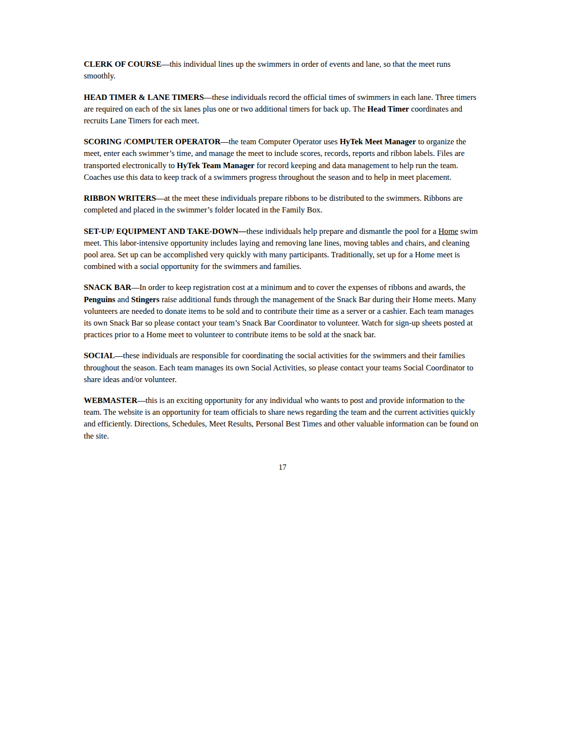CLERK OF COURSE—this individual lines up the swimmers in order of events and lane, so that the meet runs smoothly.
HEAD TIMER & LANE TIMERS—these individuals record the official times of swimmers in each lane. Three timers are required on each of the six lanes plus one or two additional timers for back up. The Head Timer coordinates and recruits Lane Timers for each meet.
SCORING /COMPUTER OPERATOR—the team Computer Operator uses HyTek Meet Manager to organize the meet, enter each swimmer’s time, and manage the meet to include scores, records, reports and ribbon labels. Files are transported electronically to HyTek Team Manager for record keeping and data management to help run the team. Coaches use this data to keep track of a swimmers progress throughout the season and to help in meet placement.
RIBBON WRITERS—at the meet these individuals prepare ribbons to be distributed to the swimmers. Ribbons are completed and placed in the swimmer’s folder located in the Family Box.
SET-UP/ EQUIPMENT AND TAKE-DOWN—these individuals help prepare and dismantle the pool for a Home swim meet. This labor-intensive opportunity includes laying and removing lane lines, moving tables and chairs, and cleaning pool area. Set up can be accomplished very quickly with many participants. Traditionally, set up for a Home meet is combined with a social opportunity for the swimmers and families.
SNACK BAR—In order to keep registration cost at a minimum and to cover the expenses of ribbons and awards, the Penguins and Stingers raise additional funds through the management of the Snack Bar during their Home meets. Many volunteers are needed to donate items to be sold and to contribute their time as a server or a cashier. Each team manages its own Snack Bar so please contact your team’s Snack Bar Coordinator to volunteer. Watch for sign-up sheets posted at practices prior to a Home meet to volunteer to contribute items to be sold at the snack bar.
SOCIAL—these individuals are responsible for coordinating the social activities for the swimmers and their families throughout the season. Each team manages its own Social Activities, so please contact your teams Social Coordinator to share ideas and/or volunteer.
WEBMASTER—this is an exciting opportunity for any individual who wants to post and provide information to the team. The website is an opportunity for team officials to share news regarding the team and the current activities quickly and efficiently. Directions, Schedules, Meet Results, Personal Best Times and other valuable information can be found on the site.
17